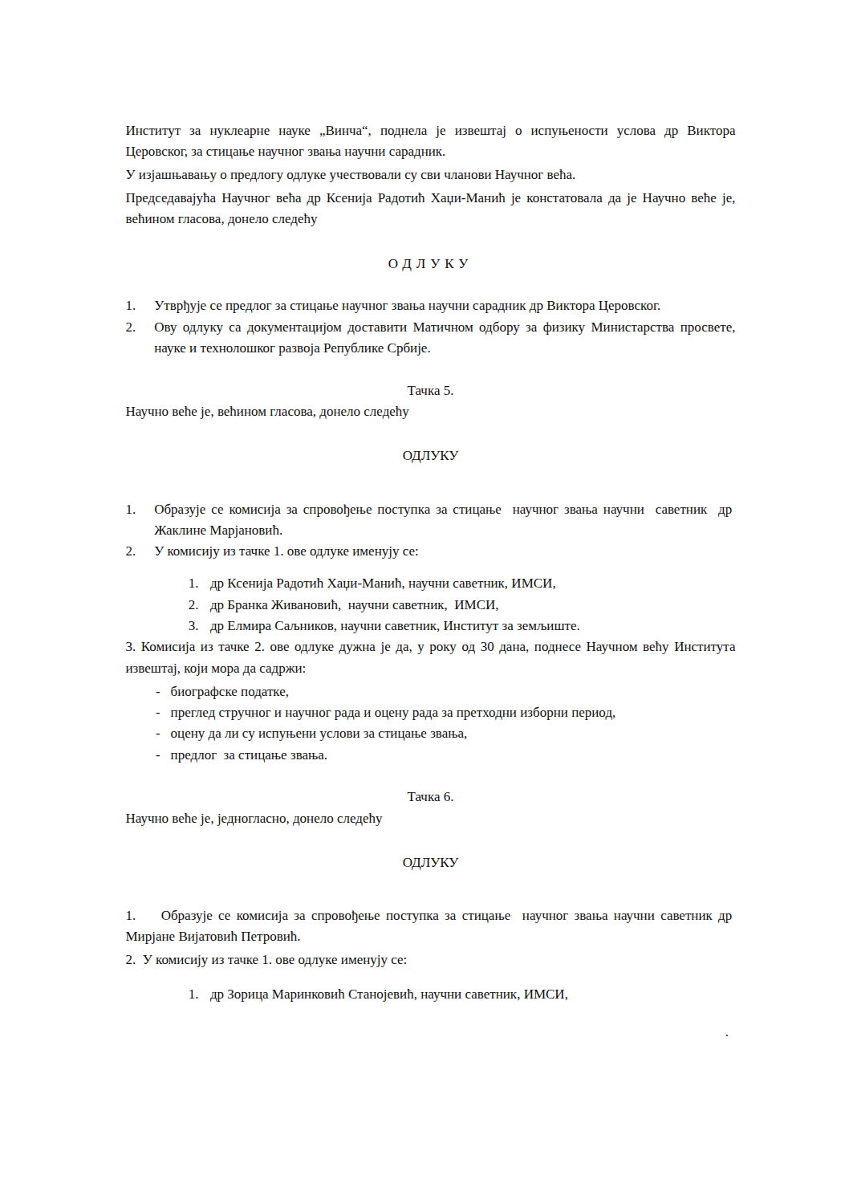Институт за нуклеарне науке „Винча“, поднела је извештај о испуњености услова др Виктора Церовског, за стицање научног звања научни сарадник.
У изјашњавању о предлогу одлуке учествовали су сви чланови Научног већа.
Председавајућа Научног већа др Ксенија Радотић Хаџи-Манић је констатовала да је Научно веће је, већином гласова, донело следећу
ОДЛУКУ
1. Утврђује се предлог за стицање научног звања научни сарадник др Виктора Церовског.
2. Ову одлуку са документацијом доставити Матичном одбору за физику Министарства просвете, науке и технолошког развоја Републике Србије.
Тачка 5.
Научно веће је, већином гласова, донело следећу
ОДЛУКУ
1. Образује се комисија за спровођење поступка за стицање научног звања научни саветник др Жаклине Марјановић.
2. У комисију из тачке 1. ове одлуке именују се:
1. др Ксенија Радотић Хаџи-Манић, научни саветник, ИМСИ,
2. др Бранка Живановић, научни саветник, ИМСИ,
3. др Елмира Саљников, научни саветник, Институт за земљиште.
3. Комисија из тачке 2. ове одлуке дужна је да, у року од 30 дана, поднесе Научном већу Института извештај, који мора да садржи:
биографске податке,
преглед стручног и научног рада и оцену рада за претходни изборни период,
оцену да ли су испуњени услови за стицање звања,
предлог за стицање звања.
Тачка 6.
Научно веће је, једногласно, донело следећу
ОДЛУКУ
1. Образује се комисија за спровођење поступка за стицање научног звања научни саветник др Мирјане Вијатовић Петровић.
2. У комисију из тачке 1. ове одлуке именују се:
1. др Зорица Маринковић Станојевић, научни саветник, ИМСИ,
.